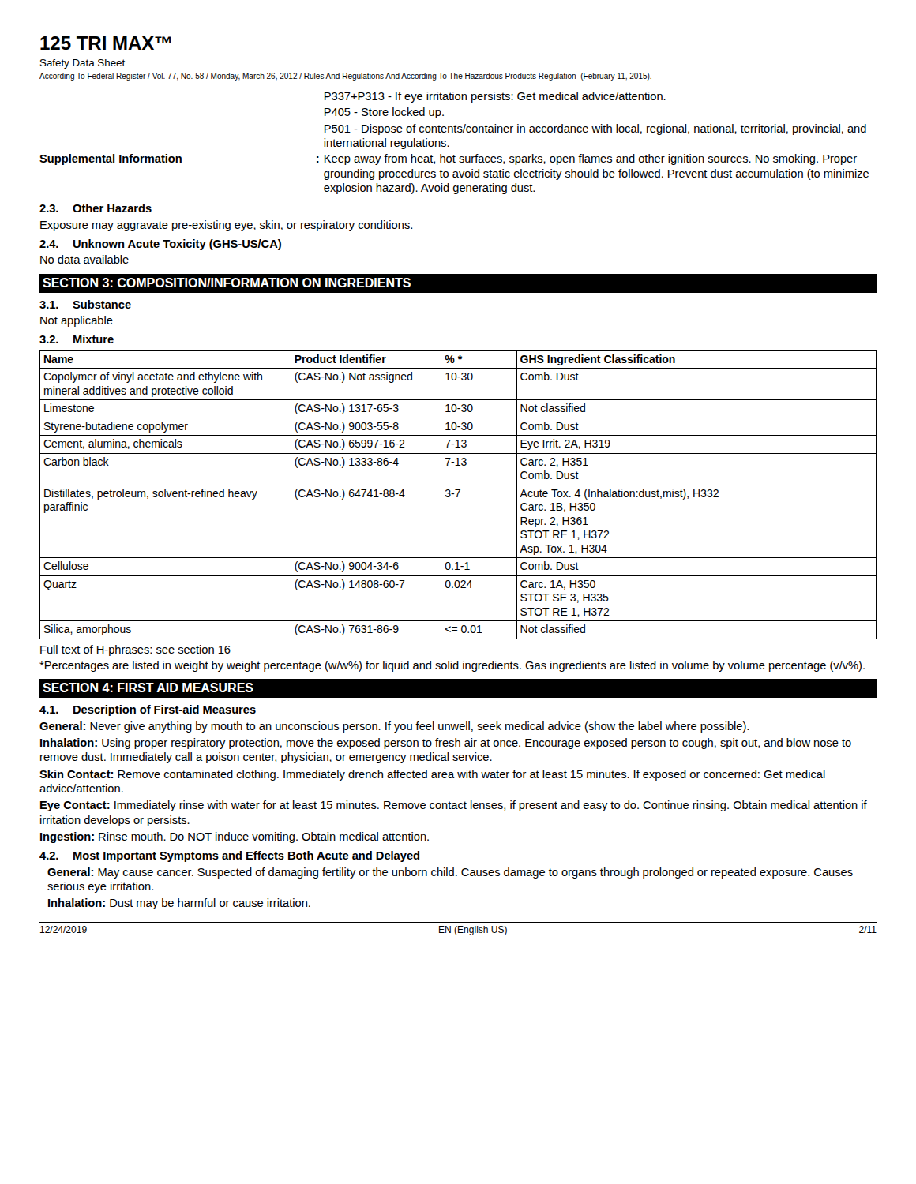125 TRI MAX™
Safety Data Sheet
According To Federal Register / Vol. 77, No. 58 / Monday, March 26, 2012 / Rules And Regulations And According To The Hazardous Products Regulation (February 11, 2015).
| | | P337+P313 - If eye irritation persists: Get medical advice/attention. |
| | | P405 - Store locked up. |
| | | P501 - Dispose of contents/container in accordance with local, regional, national, territorial, provincial, and international regulations. |
| Supplemental Information | : | Keep away from heat, hot surfaces, sparks, open flames and other ignition sources. No smoking. Proper grounding procedures to avoid static electricity should be followed. Prevent dust accumulation (to minimize explosion hazard). Avoid generating dust. |
2.3. Other Hazards
Exposure may aggravate pre-existing eye, skin, or respiratory conditions.
2.4. Unknown Acute Toxicity (GHS-US/CA)
No data available
SECTION 3: COMPOSITION/INFORMATION ON INGREDIENTS
3.1. Substance
Not applicable
3.2. Mixture
| Name | Product Identifier | % * | GHS Ingredient Classification |
| --- | --- | --- | --- |
| Copolymer of vinyl acetate and ethylene with mineral additives and protective colloid | (CAS-No.) Not assigned | 10-30 | Comb. Dust |
| Limestone | (CAS-No.) 1317-65-3 | 10-30 | Not classified |
| Styrene-butadiene copolymer | (CAS-No.) 9003-55-8 | 10-30 | Comb. Dust |
| Cement, alumina, chemicals | (CAS-No.) 65997-16-2 | 7-13 | Eye Irrit. 2A, H319 |
| Carbon black | (CAS-No.) 1333-86-4 | 7-13 | Carc. 2, H351 Comb. Dust |
| Distillates, petroleum, solvent-refined heavy paraffinic | (CAS-No.) 64741-88-4 | 3-7 | Acute Tox. 4 (Inhalation:dust,mist), H332 Carc. 1B, H350 Repr. 2, H361 STOT RE 1, H372 Asp. Tox. 1, H304 |
| Cellulose | (CAS-No.) 9004-34-6 | 0.1-1 | Comb. Dust |
| Quartz | (CAS-No.) 14808-60-7 | 0.024 | Carc. 1A, H350 STOT SE 3, H335 STOT RE 1, H372 |
| Silica, amorphous | (CAS-No.) 7631-86-9 | <= 0.01 | Not classified |
Full text of H-phrases: see section 16
*Percentages are listed in weight by weight percentage (w/w%) for liquid and solid ingredients. Gas ingredients are listed in volume by volume percentage (v/v%).
SECTION 4: FIRST AID MEASURES
4.1. Description of First-aid Measures
General: Never give anything by mouth to an unconscious person. If you feel unwell, seek medical advice (show the label where possible).
Inhalation: Using proper respiratory protection, move the exposed person to fresh air at once. Encourage exposed person to cough, spit out, and blow nose to remove dust. Immediately call a poison center, physician, or emergency medical service.
Skin Contact: Remove contaminated clothing. Immediately drench affected area with water for at least 15 minutes. If exposed or concerned: Get medical advice/attention.
Eye Contact: Immediately rinse with water for at least 15 minutes. Remove contact lenses, if present and easy to do. Continue rinsing. Obtain medical attention if irritation develops or persists.
Ingestion: Rinse mouth. Do NOT induce vomiting. Obtain medical attention.
4.2. Most Important Symptoms and Effects Both Acute and Delayed
General: May cause cancer. Suspected of damaging fertility or the unborn child. Causes damage to organs through prolonged or repeated exposure. Causes serious eye irritation.
Inhalation: Dust may be harmful or cause irritation.
12/24/2019 EN (English US) 2/11